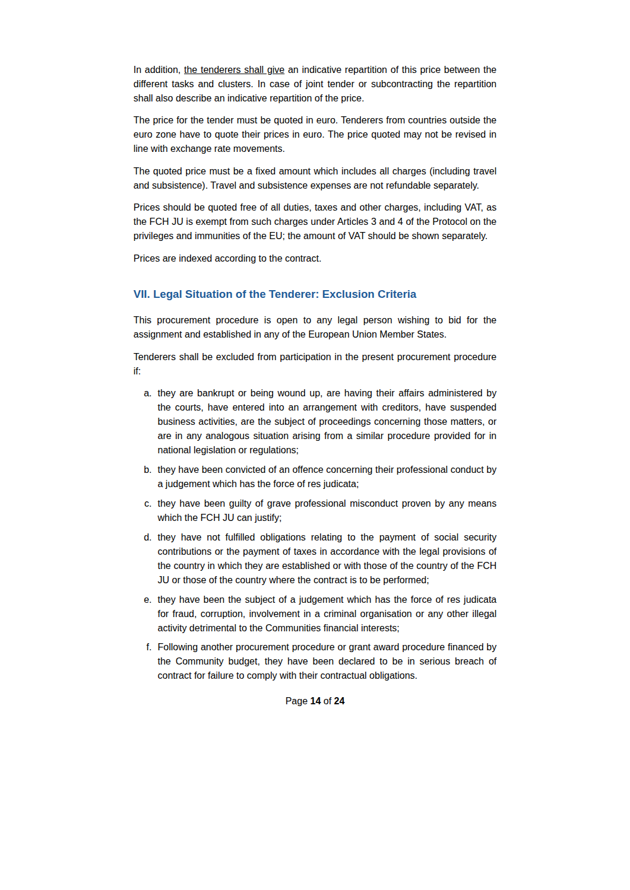In addition, the tenderers shall give an indicative repartition of this price between the different tasks and clusters. In case of joint tender or subcontracting the repartition shall also describe an indicative repartition of the price.
The price for the tender must be quoted in euro. Tenderers from countries outside the euro zone have to quote their prices in euro. The price quoted may not be revised in line with exchange rate movements.
The quoted price must be a fixed amount which includes all charges (including travel and subsistence). Travel and subsistence expenses are not refundable separately.
Prices should be quoted free of all duties, taxes and other charges, including VAT, as the FCH JU is exempt from such charges under Articles 3 and 4 of the Protocol on the privileges and immunities of the EU; the amount of VAT should be shown separately.
Prices are indexed according to the contract.
VII. Legal Situation of the Tenderer: Exclusion Criteria
This procurement procedure is open to any legal person wishing to bid for the assignment and established in any of the European Union Member States.
Tenderers shall be excluded from participation in the present procurement procedure if:
they are bankrupt or being wound up, are having their affairs administered by the courts, have entered into an arrangement with creditors, have suspended business activities, are the subject of proceedings concerning those matters, or are in any analogous situation arising from a similar procedure provided for in national legislation or regulations;
they have been convicted of an offence concerning their professional conduct by a judgement which has the force of res judicata;
they have been guilty of grave professional misconduct proven by any means which the FCH JU can justify;
they have not fulfilled obligations relating to the payment of social security contributions or the payment of taxes in accordance with the legal provisions of the country in which they are established or with those of the country of the FCH JU or those of the country where the contract is to be performed;
they have been the subject of a judgement which has the force of res judicata for fraud, corruption, involvement in a criminal organisation or any other illegal activity detrimental to the Communities financial interests;
Following another procurement procedure or grant award procedure financed by the Community budget, they have been declared to be in serious breach of contract for failure to comply with their contractual obligations.
Page 14 of 24